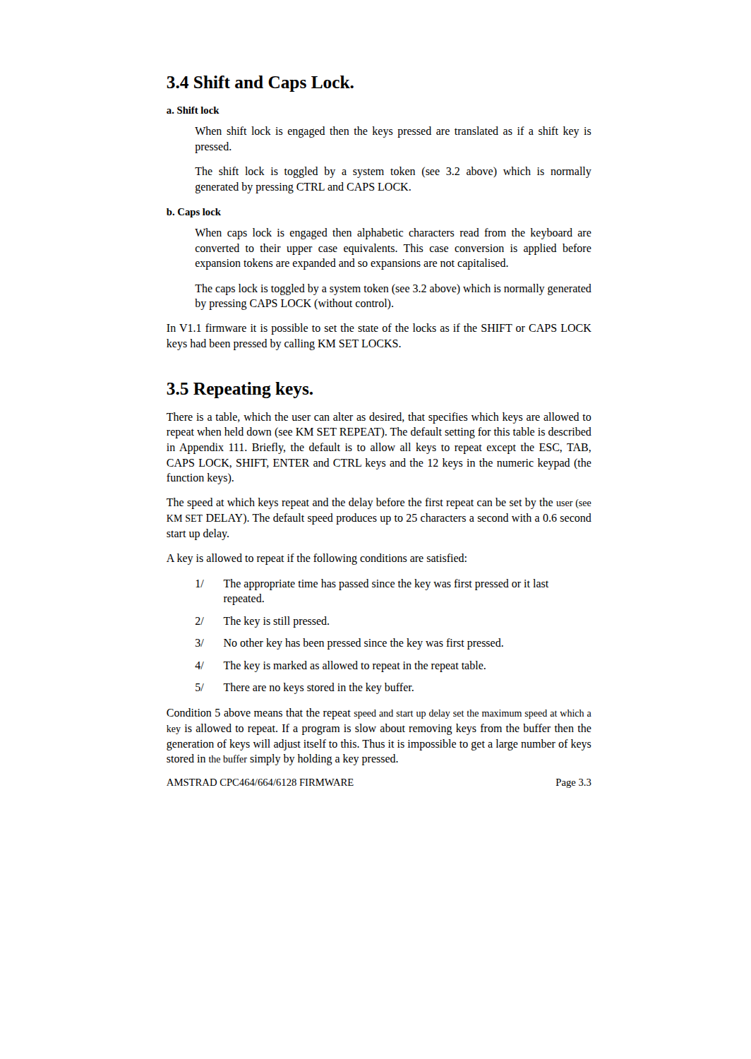3.4 Shift and Caps Lock.
a. Shift lock
When shift lock is engaged then the keys pressed are translated as if a shift key is pressed.
The shift lock is toggled by a system token (see 3.2 above) which is normally generated by pressing CTRL and CAPS LOCK.
b. Caps lock
When caps lock is engaged then alphabetic characters read from the keyboard are converted to their upper case equivalents. This case conversion is applied before expansion tokens are expanded and so expansions are not capitalised.
The caps lock is toggled by a system token (see 3.2 above) which is normally generated by pressing CAPS LOCK (without control).
In V1.1 firmware it is possible to set the state of the locks as if the SHIFT or CAPS LOCK keys had been pressed by calling KM SET LOCKS.
3.5 Repeating keys.
There is a table, which the user can alter as desired, that specifies which keys are allowed to repeat when held down (see KM SET REPEAT). The default setting for this table is described in Appendix 111. Briefly, the default is to allow all keys to repeat except the ESC, TAB, CAPS LOCK, SHIFT, ENTER and CTRL keys and the 12 keys in the numeric keypad (the function keys).
The speed at which keys repeat and the delay before the first repeat can be set by the user (see KM SET DELAY). The default speed produces up to 25 characters a second with a 0.6 second start up delay.
A key is allowed to repeat if the following conditions are satisfied:
1/The appropriate time has passed since the key was first pressed or it last repeated.
2/The key is still pressed.
3/No other key has been pressed since the key was first pressed.
4/The key is marked as allowed to repeat in the repeat table.
5/There are no keys stored in the key buffer.
Condition 5 above means that the repeat speed and start up delay set the maximum speed at which a key is allowed to repeat. If a program is slow about removing keys from the buffer then the generation of keys will adjust itself to this. Thus it is impossible to get a large number of keys stored in the buffer simply by holding a key pressed.
AMSTRAD CPC464/664/6128 FIRMWARE Page 3.3